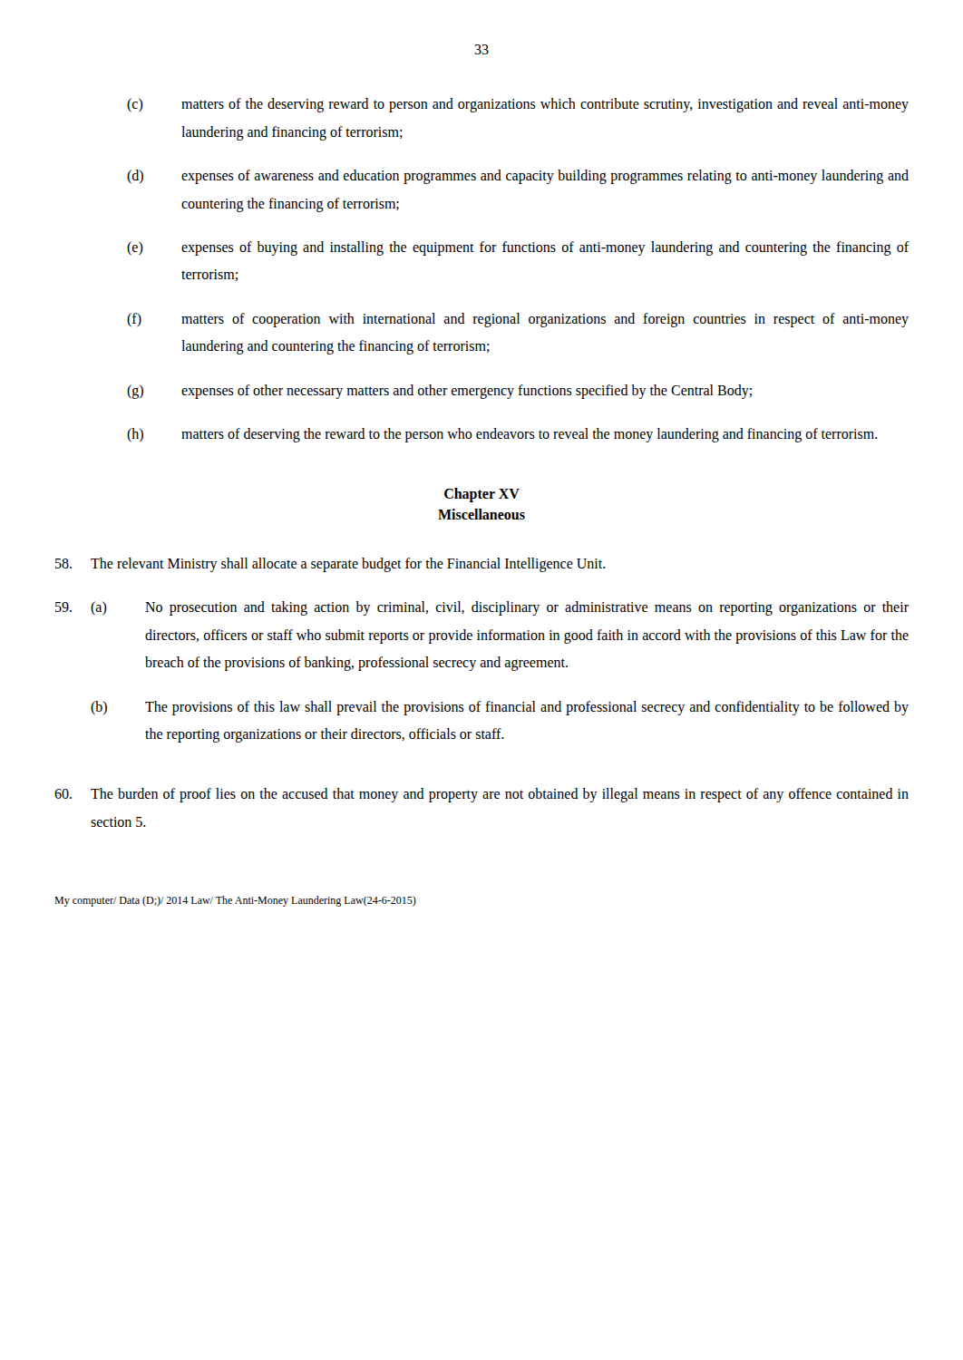33
(c)
matters of the deserving reward to person and organizations which contribute scrutiny, investigation and reveal anti-money laundering and financing of terrorism;
(d)
expenses of awareness and education programmes and capacity building programmes relating to anti-money laundering and countering the financing of terrorism;
(e)
expenses of buying and installing the equipment for functions of anti-money laundering and countering the financing of terrorism;
(f)
matters of cooperation with international and regional organizations and foreign countries in respect of anti-money laundering and countering the financing of terrorism;
(g)
expenses of other necessary matters and other emergency functions specified by the Central Body;
(h)
matters of deserving the reward to the person who endeavors to reveal the money laundering and financing of terrorism.
Chapter XV
Miscellaneous
58.
The relevant Ministry shall allocate a separate budget for the Financial Intelligence Unit.
59.
(a)
No prosecution and taking action by criminal, civil, disciplinary or administrative means on reporting organizations or their directors, officers or staff who submit reports or provide information in good faith in accord with the provisions of this Law for the breach of the provisions of banking, professional secrecy and agreement.
(b)
The provisions of this law shall prevail the provisions of financial and professional secrecy and confidentiality to be followed by the reporting organizations or their directors, officials or staff.
60.
The burden of proof lies on the accused that money and property are not obtained by illegal means in respect of any offence contained in section 5.
My computer/ Data (D;)/ 2014 Law/ The Anti-Money Laundering Law(24-6-2015)